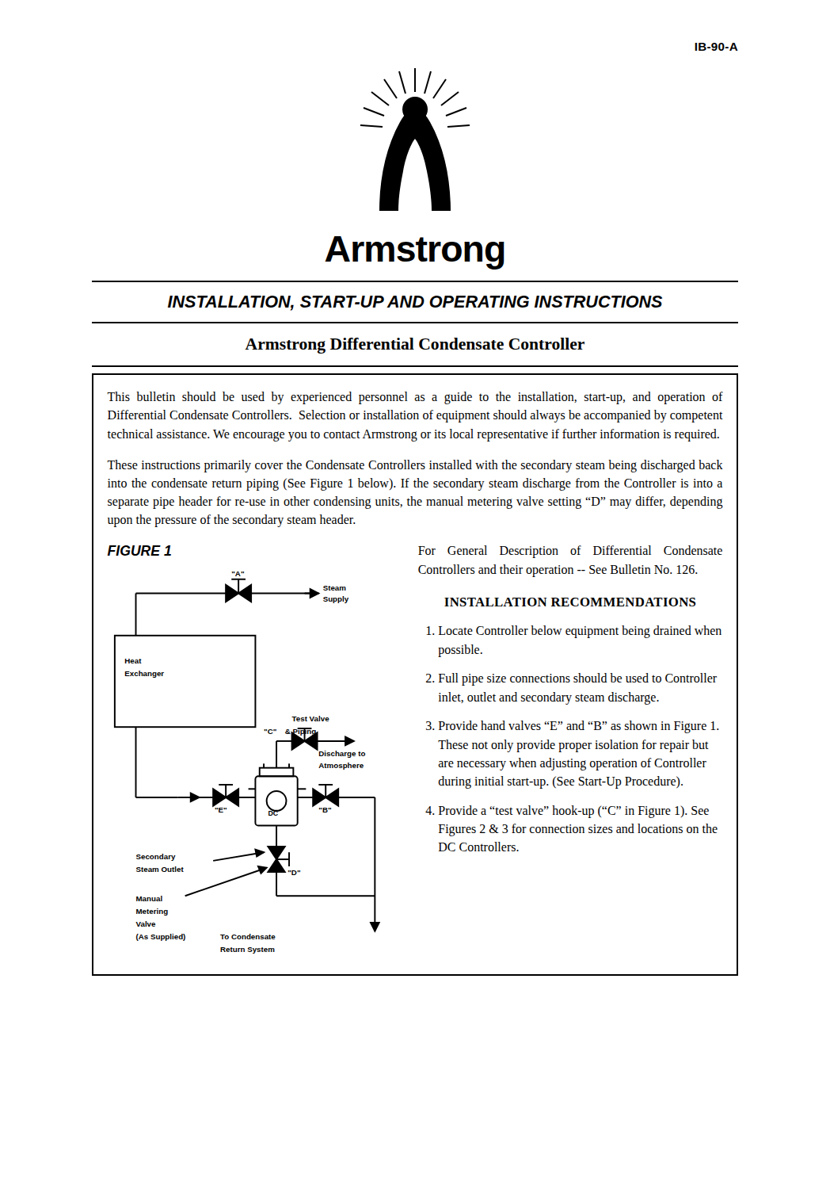IB-90-A
Armstrong
INSTALLATION, START-UP AND OPERATING INSTRUCTIONS
Armstrong Differential Condensate Controller
This bulletin should be used by experienced personnel as a guide to the installation, start-up, and operation of Differential Condensate Controllers. Selection or installation of equipment should always be accompanied by competent technical assistance. We encourage you to contact Armstrong or its local representative if further information is required.
These instructions primarily cover the Condensate Controllers installed with the secondary steam being discharged back into the condensate return piping (See Figure 1 below). If the secondary steam discharge from the Controller is into a separate pipe header for re-use in other condensing units, the manual metering valve setting “D” may differ, depending upon the pressure of the secondary steam header.
FIGURE 1
"A" Steam Supply Heat Exchanger Test Valve "C" & Piping Discharge to Atmosphere "E" "B" DC Secondary Steam Outlet "D" Manual Metering Valve (As Supplied) To Condensate Return System
For General Description of Differential Condensate Controllers and their operation -- See Bulletin No. 126.
INSTALLATION RECOMMENDATIONS
Locate Controller below equipment being drained when possible.
Full pipe size connections should be used to Controller inlet, outlet and secondary steam discharge.
Provide hand valves “E” and “B” as shown in Figure 1. These not only provide proper isolation for repair but are necessary when adjusting operation of Controller during initial start-up. (See Start-Up Procedure).
Provide a “test valve” hook-up (“C” in Figure 1). See Figures 2 & 3 for connection sizes and locations on the DC Controllers.